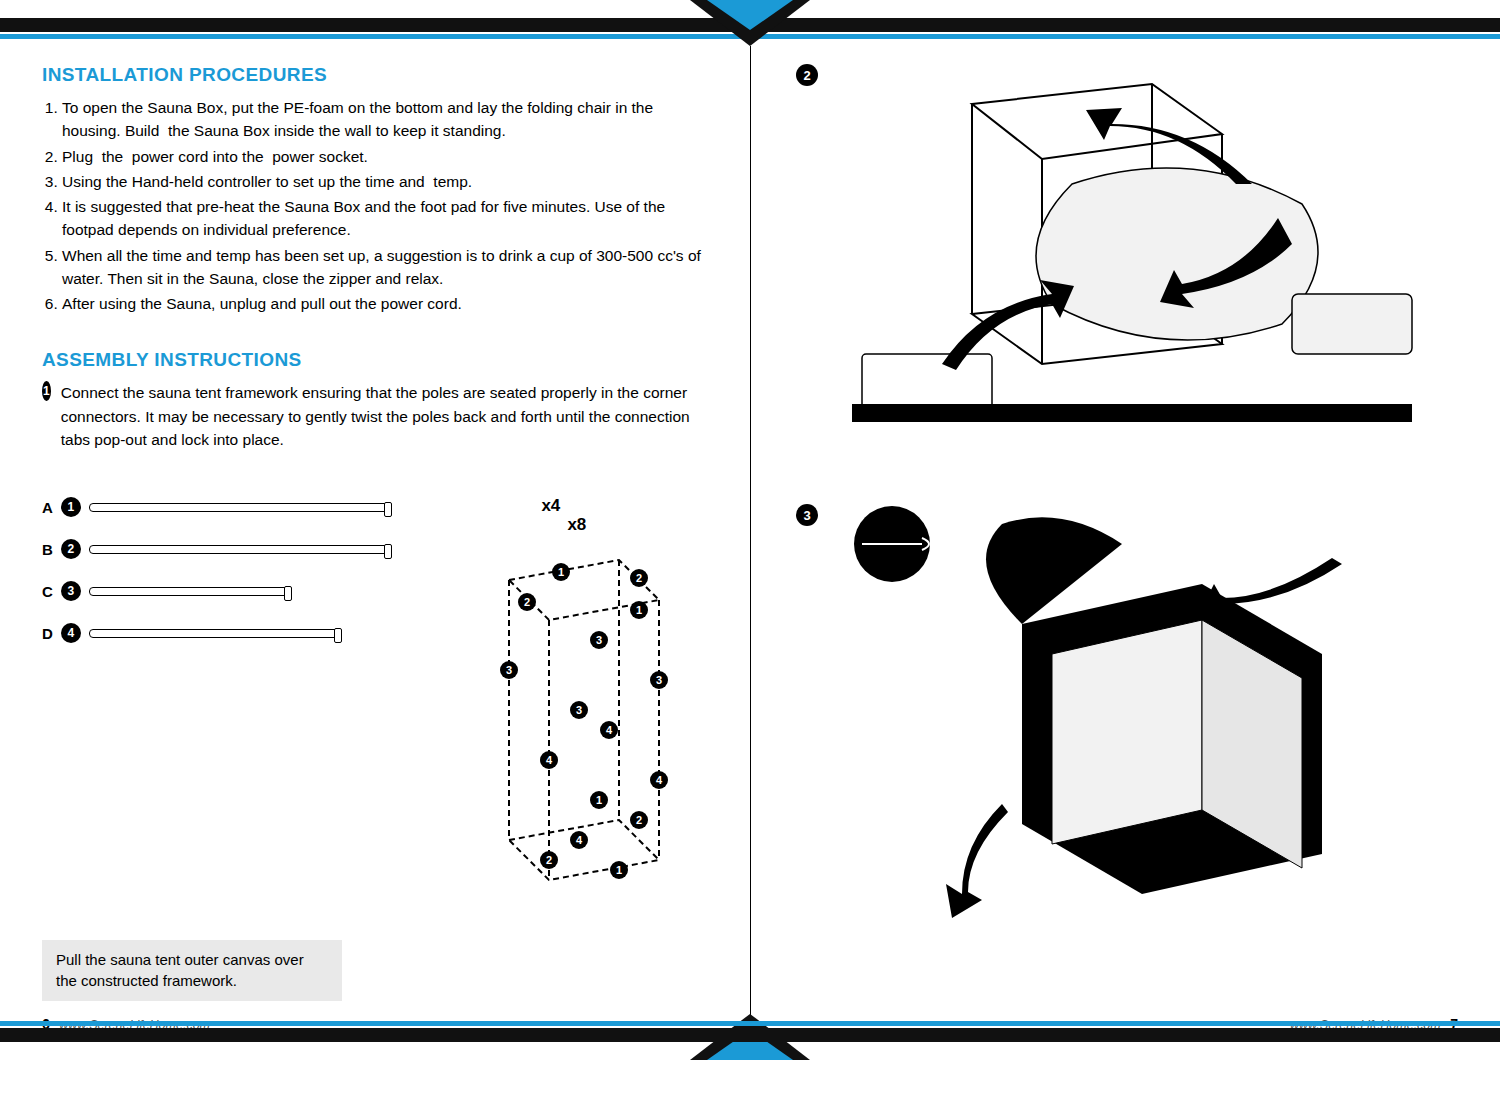INSTALLATION PROCEDURES
To open the Sauna Box, put the PE-foam on the bottom and lay the folding chair in the housing. Build the Sauna Box inside the wall to keep it standing.
Plug the power cord into the power socket.
Using the Hand-held controller to set up the time and temp.
It is suggested that pre-heat the Sauna Box and the foot pad for five minutes. Use of the footpad depends on individual preference.
When all the time and temp has been set up, a suggestion is to drink a cup of 300-500 cc's of water. Then sit in the Sauna, close the zipper and relax.
After using the Sauna, unplug and pull out the power cord.
ASSEMBLY INSTRUCTIONS
1
Connect the sauna tent framework ensuring that the poles are seated properly in the corner connectors. It may be necessary to gently twist the poles back and forth until the connection tabs pop-out and lock into place.
A 1
B 2
C 3
D 4
x4
x8
1 2 2 1 3 3 3 3 4 4 4 1 2 4 2 1
Pull the sauna tent outer canvas over the constructed framework.
2
3
6 www.SereneLifeHome.com www.SereneLifeHome.com 7